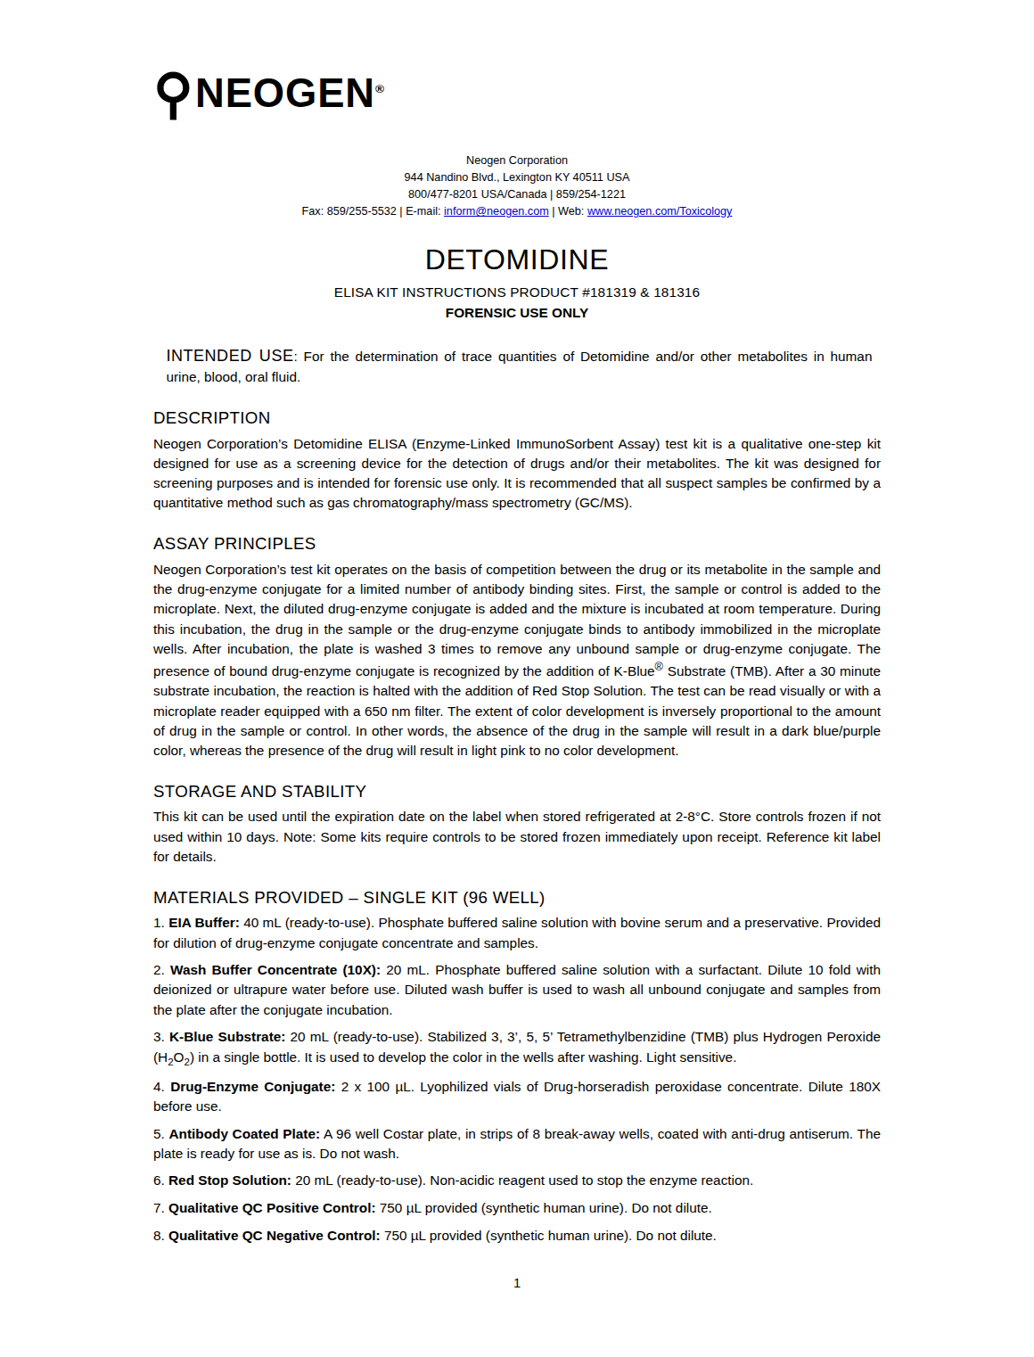⚲NEOGEN®
Neogen Corporation
944 Nandino Blvd., Lexington KY 40511 USA
800/477-8201 USA/Canada | 859/254-1221
Fax: 859/255-5532 | E-mail: inform@neogen.com | Web: www.neogen.com/Toxicology
DETOMIDINE
ELISA KIT INSTRUCTIONS PRODUCT #181319 & 181316
FORENSIC USE ONLY
INTENDED USE: For the determination of trace quantities of Detomidine and/or other metabolites in human urine, blood, oral fluid.
DESCRIPTION
Neogen Corporation’s Detomidine ELISA (Enzyme-Linked ImmunoSorbent Assay) test kit is a qualitative one-step kit designed for use as a screening device for the detection of drugs and/or their metabolites. The kit was designed for screening purposes and is intended for forensic use only. It is recommended that all suspect samples be confirmed by a quantitative method such as gas chromatography/mass spectrometry (GC/MS).
ASSAY PRINCIPLES
Neogen Corporation’s test kit operates on the basis of competition between the drug or its metabolite in the sample and the drug-enzyme conjugate for a limited number of antibody binding sites. First, the sample or control is added to the microplate. Next, the diluted drug-enzyme conjugate is added and the mixture is incubated at room temperature. During this incubation, the drug in the sample or the drug-enzyme conjugate binds to antibody immobilized in the microplate wells. After incubation, the plate is washed 3 times to remove any unbound sample or drug-enzyme conjugate. The presence of bound drug-enzyme conjugate is recognized by the addition of K-Blue® Substrate (TMB). After a 30 minute substrate incubation, the reaction is halted with the addition of Red Stop Solution. The test can be read visually or with a microplate reader equipped with a 650 nm filter. The extent of color development is inversely proportional to the amount of drug in the sample or control. In other words, the absence of the drug in the sample will result in a dark blue/purple color, whereas the presence of the drug will result in light pink to no color development.
STORAGE AND STABILITY
This kit can be used until the expiration date on the label when stored refrigerated at 2-8°C. Store controls frozen if not used within 10 days. Note: Some kits require controls to be stored frozen immediately upon receipt. Reference kit label for details.
MATERIALS PROVIDED – SINGLE KIT (96 WELL)
1. EIA Buffer: 40 mL (ready-to-use). Phosphate buffered saline solution with bovine serum and a preservative. Provided for dilution of drug-enzyme conjugate concentrate and samples.
2. Wash Buffer Concentrate (10X): 20 mL. Phosphate buffered saline solution with a surfactant. Dilute 10 fold with deionized or ultrapure water before use. Diluted wash buffer is used to wash all unbound conjugate and samples from the plate after the conjugate incubation.
3. K-Blue Substrate: 20 mL (ready-to-use). Stabilized 3, 3’, 5, 5’ Tetramethylbenzidine (TMB) plus Hydrogen Peroxide (H2O2) in a single bottle. It is used to develop the color in the wells after washing. Light sensitive.
4. Drug-Enzyme Conjugate: 2 x 100 µL. Lyophilized vials of Drug-horseradish peroxidase concentrate. Dilute 180X before use.
5. Antibody Coated Plate: A 96 well Costar plate, in strips of 8 break-away wells, coated with anti-drug antiserum. The plate is ready for use as is. Do not wash.
6. Red Stop Solution: 20 mL (ready-to-use). Non-acidic reagent used to stop the enzyme reaction.
7. Qualitative QC Positive Control: 750 µL provided (synthetic human urine). Do not dilute.
8. Qualitative QC Negative Control: 750 µL provided (synthetic human urine). Do not dilute.
1